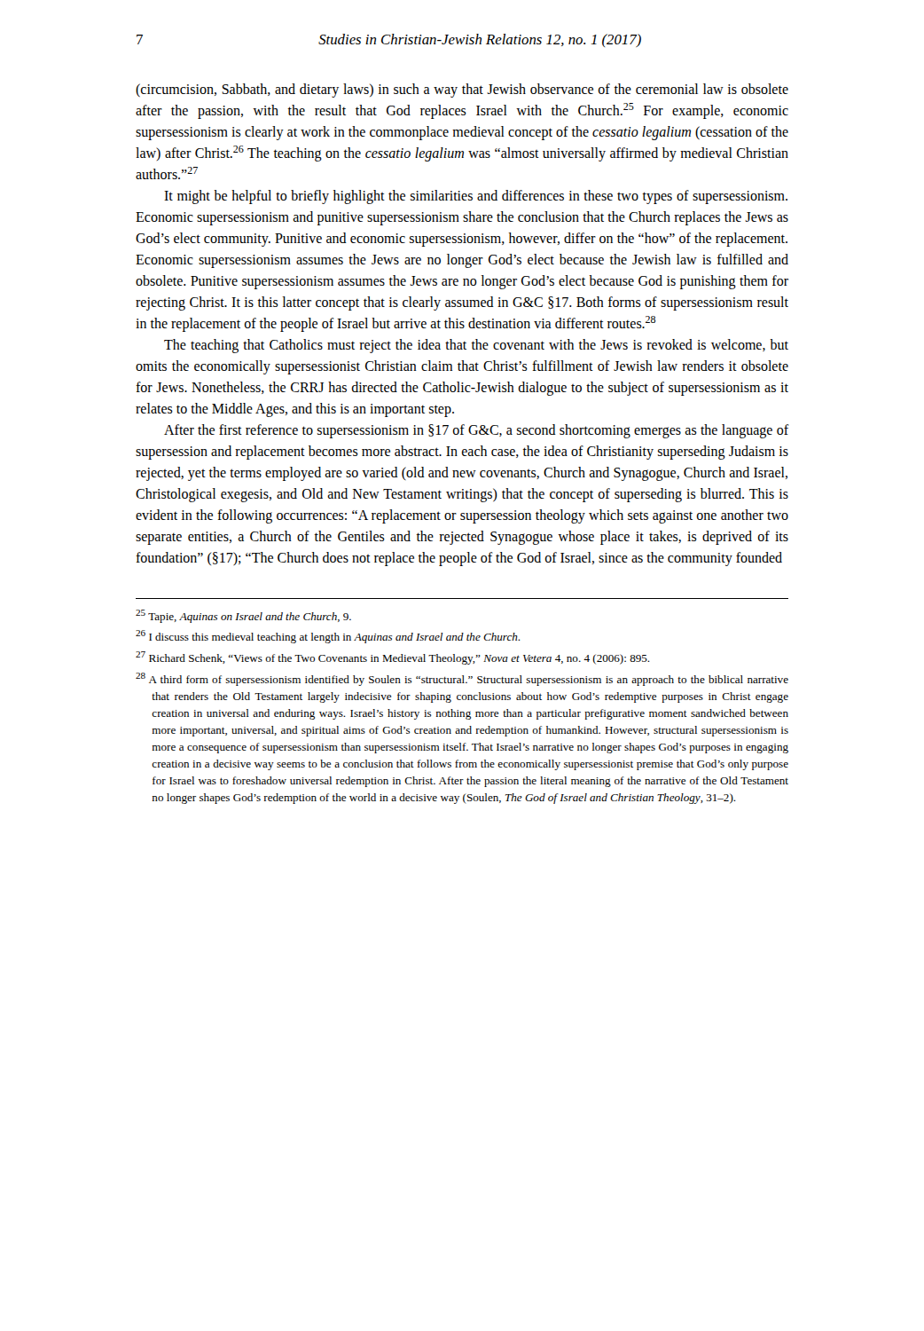7 Studies in Christian-Jewish Relations 12, no. 1 (2017)
(circumcision, Sabbath, and dietary laws) in such a way that Jewish observance of the ceremonial law is obsolete after the passion, with the result that God replaces Israel with the Church.25 For example, economic supersessionism is clearly at work in the commonplace medieval concept of the cessatio legalium (cessation of the law) after Christ.26 The teaching on the cessatio legalium was “almost universally affirmed by medieval Christian authors.”27
It might be helpful to briefly highlight the similarities and differences in these two types of supersessionism. Economic supersessionism and punitive supersessionism share the conclusion that the Church replaces the Jews as God’s elect community. Punitive and economic supersessionism, however, differ on the “how” of the replacement. Economic supersessionism assumes the Jews are no longer God’s elect because the Jewish law is fulfilled and obsolete. Punitive supersessionism assumes the Jews are no longer God’s elect because God is punishing them for rejecting Christ. It is this latter concept that is clearly assumed in G&C §17. Both forms of supersessionism result in the replacement of the people of Israel but arrive at this destination via different routes.28
The teaching that Catholics must reject the idea that the covenant with the Jews is revoked is welcome, but omits the economically supersessionist Christian claim that Christ’s fulfillment of Jewish law renders it obsolete for Jews. Nonetheless, the CRRJ has directed the Catholic-Jewish dialogue to the subject of supersessionism as it relates to the Middle Ages, and this is an important step.
After the first reference to supersessionism in §17 of G&C, a second shortcoming emerges as the language of supersession and replacement becomes more abstract. In each case, the idea of Christianity superseding Judaism is rejected, yet the terms employed are so varied (old and new covenants, Church and Synagogue, Church and Israel, Christological exegesis, and Old and New Testament writings) that the concept of superseding is blurred. This is evident in the following occurrences: “A replacement or supersession theology which sets against one another two separate entities, a Church of the Gentiles and the rejected Synagogue whose place it takes, is deprived of its foundation” (§17); “The Church does not replace the people of the God of Israel, since as the community founded
25 Tapie, Aquinas on Israel and the Church, 9.
26 I discuss this medieval teaching at length in Aquinas and Israel and the Church.
27 Richard Schenk, “Views of the Two Covenants in Medieval Theology,” Nova et Vetera 4, no. 4 (2006): 895.
28 A third form of supersessionism identified by Soulen is “structural.” Structural supersessionism is an approach to the biblical narrative that renders the Old Testament largely indecisive for shaping conclusions about how God’s redemptive purposes in Christ engage creation in universal and enduring ways. Israel’s history is nothing more than a particular prefigurative moment sandwiched between more important, universal, and spiritual aims of God’s creation and redemption of humankind. However, structural supersessionism is more a consequence of supersessionism than supersessionism itself. That Israel’s narrative no longer shapes God’s purposes in engaging creation in a decisive way seems to be a conclusion that follows from the economically supersessionist premise that God’s only purpose for Israel was to foreshadow universal redemption in Christ. After the passion the literal meaning of the narrative of the Old Testament no longer shapes God’s redemption of the world in a decisive way (Soulen, The God of Israel and Christian Theology, 31–2).